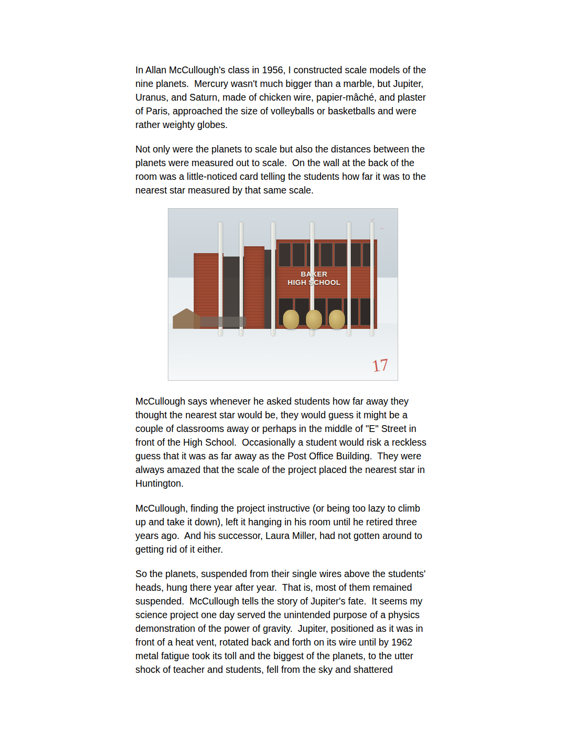In Allan McCullough's class in 1956, I constructed scale models of the nine planets. Mercury wasn't much bigger than a marble, but Jupiter, Uranus, and Saturn, made of chicken wire, papier-mâché, and plaster of Paris, approached the size of volleyballs or basketballs and were rather weighty globes.
Not only were the planets to scale but also the distances between the planets were measured out to scale. On the wall at the back of the room was a little-noticed card telling the students how far it was to the nearest star measured by that same scale.
BAKER
HIGH SCHOOL
~
~
17
McCullough says whenever he asked students how far away they thought the nearest star would be, they would guess it might be a couple of classrooms away or perhaps in the middle of "E" Street in front of the High School. Occasionally a student would risk a reckless guess that it was as far away as the Post Office Building. They were always amazed that the scale of the project placed the nearest star in Huntington.
McCullough, finding the project instructive (or being too lazy to climb up and take it down), left it hanging in his room until he retired three years ago. And his successor, Laura Miller, had not gotten around to getting rid of it either.
So the planets, suspended from their single wires above the students' heads, hung there year after year. That is, most of them remained suspended. McCullough tells the story of Jupiter's fate. It seems my science project one day served the unintended purpose of a physics demonstration of the power of gravity. Jupiter, positioned as it was in front of a heat vent, rotated back and forth on its wire until by 1962 metal fatigue took its toll and the biggest of the planets, to the utter shock of teacher and students, fell from the sky and shattered